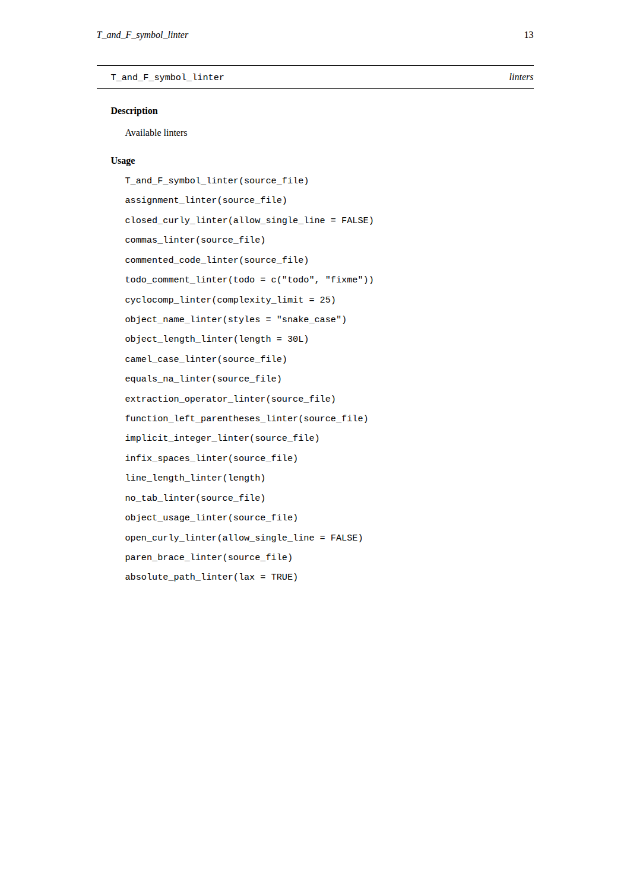T_and_F_symbol_linter 13
T_and_F_symbol_linter linters
Description
Available linters
Usage
T_and_F_symbol_linter(source_file) assignment_linter(source_file) closed_curly_linter(allow_single_line = FALSE) commas_linter(source_file) commented_code_linter(source_file) todo_comment_linter(todo = c("todo", "fixme")) cyclocomp_linter(complexity_limit = 25) object_name_linter(styles = "snake_case") object_length_linter(length = 30L) camel_case_linter(source_file) equals_na_linter(source_file) extraction_operator_linter(source_file) function_left_parentheses_linter(source_file) implicit_integer_linter(source_file) infix_spaces_linter(source_file) line_length_linter(length) no_tab_linter(source_file) object_usage_linter(source_file) open_curly_linter(allow_single_line = FALSE) paren_brace_linter(source_file) absolute_path_linter(lax = TRUE)